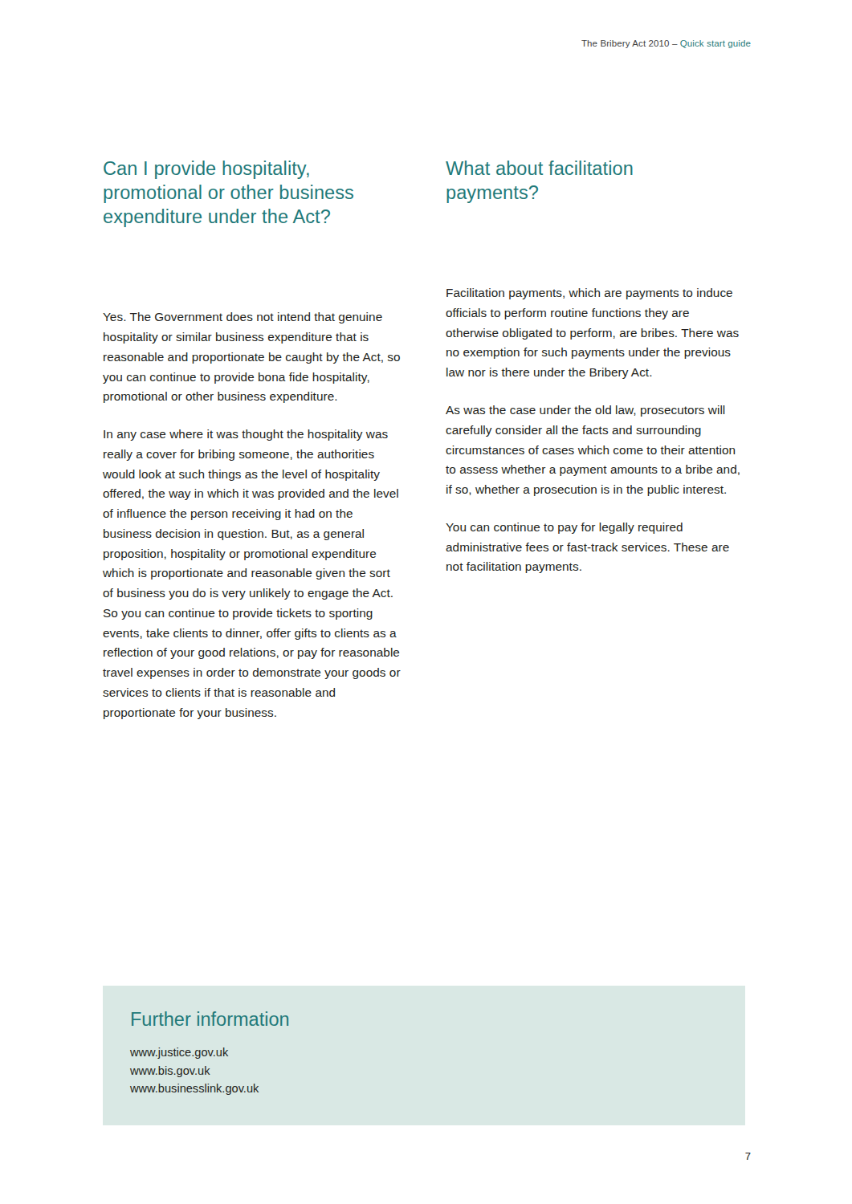The Bribery Act 2010 – Quick start guide
Can I provide hospitality,
promotional or other business
expenditure under the Act?
Yes. The Government does not intend that genuine hospitality or similar business expenditure that is reasonable and proportionate be caught by the Act, so you can continue to provide bona fide hospitality, promotional or other business expenditure.
In any case where it was thought the hospitality was really a cover for bribing someone, the authorities would look at such things as the level of hospitality offered, the way in which it was provided and the level of influence the person receiving it had on the business decision in question. But, as a general proposition, hospitality or promotional expenditure which is proportionate and reasonable given the sort of business you do is very unlikely to engage the Act. So you can continue to provide tickets to sporting events, take clients to dinner, offer gifts to clients as a reflection of your good relations, or pay for reasonable travel expenses in order to demonstrate your goods or services to clients if that is reasonable and proportionate for your business.
What about facilitation
payments?
Facilitation payments, which are payments to induce officials to perform routine functions they are otherwise obligated to perform, are bribes. There was no exemption for such payments under the previous law nor is there under the Bribery Act.
As was the case under the old law, prosecutors will carefully consider all the facts and surrounding circumstances of cases which come to their attention to assess whether a payment amounts to a bribe and, if so, whether a prosecution is in the public interest.
You can continue to pay for legally required administrative fees or fast-track services. These are not facilitation payments.
Further information
www.justice.gov.uk
www.bis.gov.uk
www.businesslink.gov.uk
7